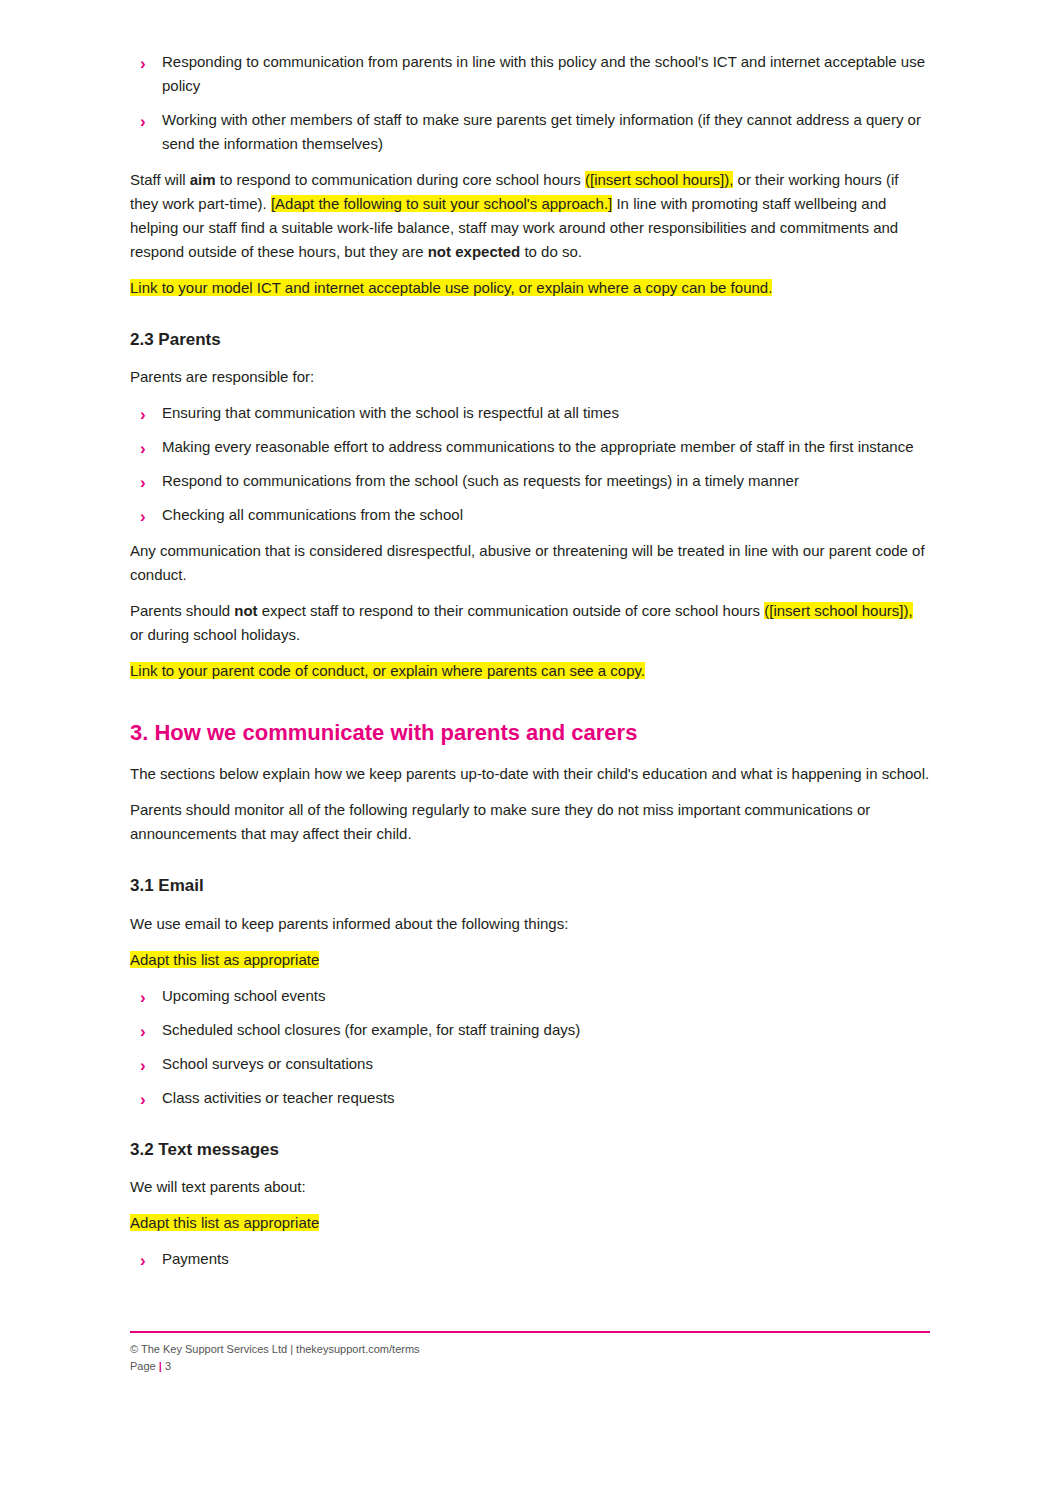Responding to communication from parents in line with this policy and the school's ICT and internet acceptable use policy
Working with other members of staff to make sure parents get timely information (if they cannot address a query or send the information themselves)
Staff will aim to respond to communication during core school hours ([insert school hours]), or their working hours (if they work part-time). [Adapt the following to suit your school's approach.] In line with promoting staff wellbeing and helping our staff find a suitable work-life balance, staff may work around other responsibilities and commitments and respond outside of these hours, but they are not expected to do so.
Link to your model ICT and internet acceptable use policy, or explain where a copy can be found.
2.3 Parents
Parents are responsible for:
Ensuring that communication with the school is respectful at all times
Making every reasonable effort to address communications to the appropriate member of staff in the first instance
Respond to communications from the school (such as requests for meetings) in a timely manner
Checking all communications from the school
Any communication that is considered disrespectful, abusive or threatening will be treated in line with our parent code of conduct.
Parents should not expect staff to respond to their communication outside of core school hours ([insert school hours]), or during school holidays.
Link to your parent code of conduct, or explain where parents can see a copy.
3. How we communicate with parents and carers
The sections below explain how we keep parents up-to-date with their child's education and what is happening in school.
Parents should monitor all of the following regularly to make sure they do not miss important communications or announcements that may affect their child.
3.1 Email
We use email to keep parents informed about the following things:
Adapt this list as appropriate
Upcoming school events
Scheduled school closures (for example, for staff training days)
School surveys or consultations
Class activities or teacher requests
3.2 Text messages
We will text parents about:
Adapt this list as appropriate
Payments
© The Key Support Services Ltd | thekeysupport.com/terms
Page | 3